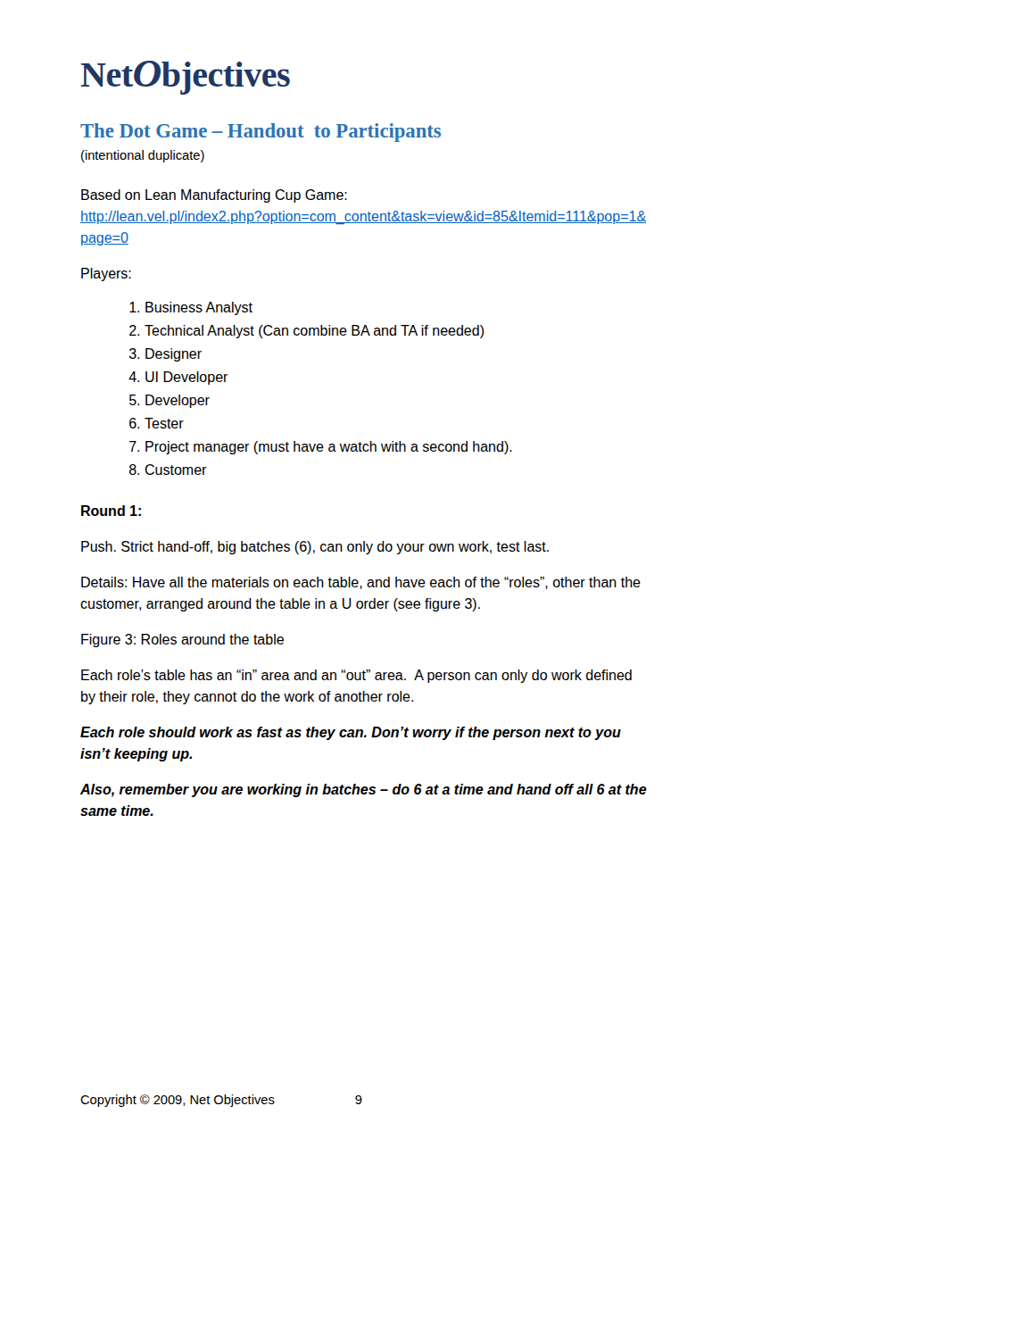Net Objectives
The Dot Game – Handout to Participants
(intentional duplicate)
Based on Lean Manufacturing Cup Game:
http://lean.vel.pl/index2.php?option=com_content&task=view&id=85&Itemid=111&pop=1&page=0
Players:
Business Analyst
Technical Analyst (Can combine BA and TA if needed)
Designer
UI Developer
Developer
Tester
Project manager (must have a watch with a second hand).
Customer
Round 1:
Push. Strict hand-off, big batches (6), can only do your own work, test last.
Details: Have all the materials on each table, and have each of the “roles”, other than the customer, arranged around the table in a U order (see figure 3).
Figure 3: Roles around the table
Each role’s table has an “in” area and an “out” area. A person can only do work defined by their role, they cannot do the work of another role.
Each role should work as fast as they can. Don’t worry if the person next to you isn’t keeping up.
Also, remember you are working in batches – do 6 at a time and hand off all 6 at the same time.
Copyright © 2009, Net Objectives9